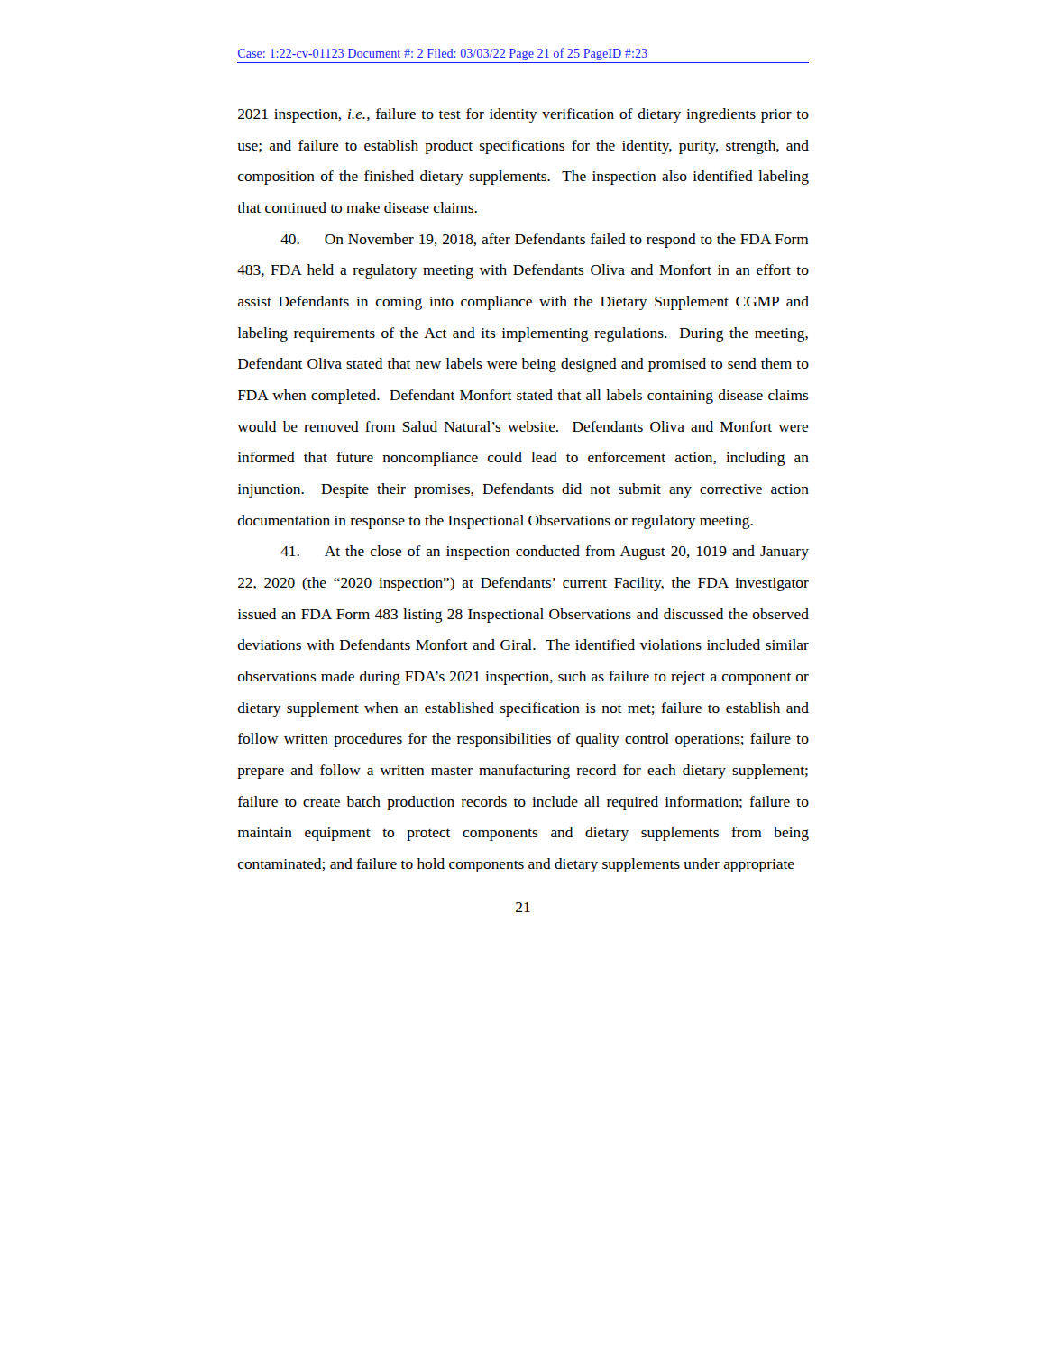Case: 1:22-cv-01123 Document #: 2 Filed: 03/03/22 Page 21 of 25 PageID #:23
2021 inspection, i.e., failure to test for identity verification of dietary ingredients prior to use; and failure to establish product specifications for the identity, purity, strength, and composition of the finished dietary supplements. The inspection also identified labeling that continued to make disease claims.
40. On November 19, 2018, after Defendants failed to respond to the FDA Form 483, FDA held a regulatory meeting with Defendants Oliva and Monfort in an effort to assist Defendants in coming into compliance with the Dietary Supplement CGMP and labeling requirements of the Act and its implementing regulations. During the meeting, Defendant Oliva stated that new labels were being designed and promised to send them to FDA when completed. Defendant Monfort stated that all labels containing disease claims would be removed from Salud Natural’s website. Defendants Oliva and Monfort were informed that future noncompliance could lead to enforcement action, including an injunction. Despite their promises, Defendants did not submit any corrective action documentation in response to the Inspectional Observations or regulatory meeting.
41. At the close of an inspection conducted from August 20, 1019 and January 22, 2020 (the “2020 inspection”) at Defendants’ current Facility, the FDA investigator issued an FDA Form 483 listing 28 Inspectional Observations and discussed the observed deviations with Defendants Monfort and Giral. The identified violations included similar observations made during FDA’s 2021 inspection, such as failure to reject a component or dietary supplement when an established specification is not met; failure to establish and follow written procedures for the responsibilities of quality control operations; failure to prepare and follow a written master manufacturing record for each dietary supplement; failure to create batch production records to include all required information; failure to maintain equipment to protect components and dietary supplements from being contaminated; and failure to hold components and dietary supplements under appropriate
21